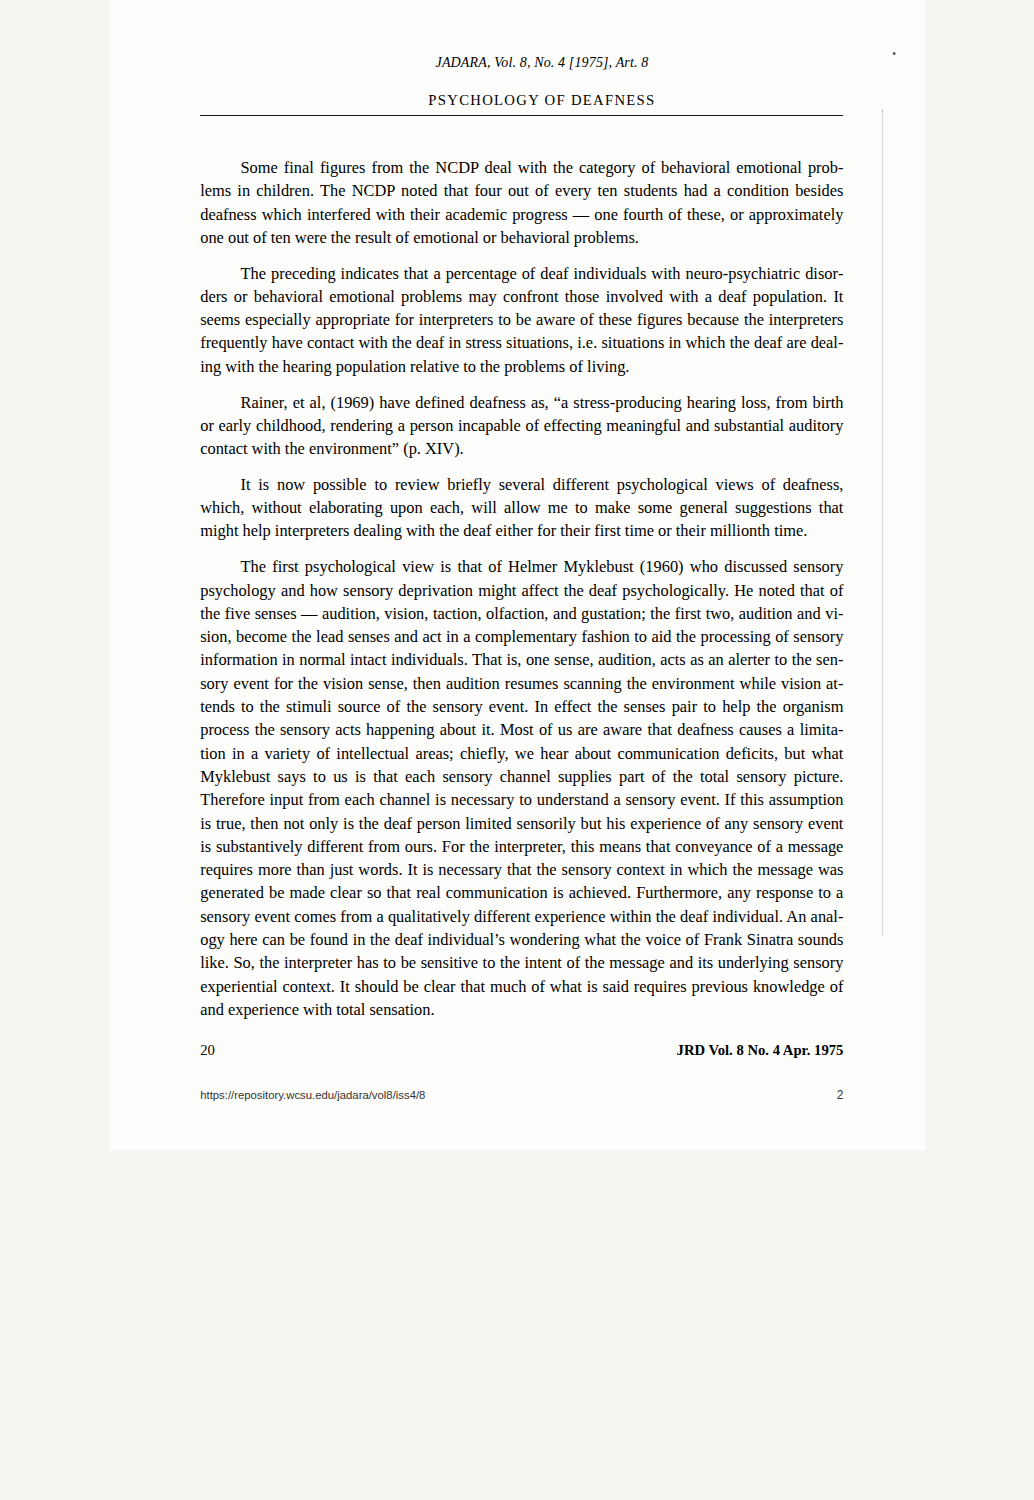•
JADARA, Vol. 8, No. 4 [1975], Art. 8
PSYCHOLOGY OF DEAFNESS
Some final figures from the NCDP deal with the category of behavioral emotional problems in children. The NCDP noted that four out of every ten students had a condition besides deafness which interfered with their academic progress — one fourth of these, or approximately one out of ten were the result of emotional or behavioral problems.
The preceding indicates that a percentage of deaf individuals with neuro-psychiatric disorders or behavioral emotional problems may confront those involved with a deaf population. It seems especially appropriate for interpreters to be aware of these figures because the interpreters frequently have contact with the deaf in stress situations, i.e. situations in which the deaf are dealing with the hearing population relative to the problems of living.
Rainer, et al, (1969) have defined deafness as, “a stress-producing hearing loss, from birth or early childhood, rendering a person incapable of effecting meaningful and substantial auditory contact with the environment” (p. XIV).
It is now possible to review briefly several different psychological views of deafness, which, without elaborating upon each, will allow me to make some general suggestions that might help interpreters dealing with the deaf either for their first time or their millionth time.
The first psychological view is that of Helmer Myklebust (1960) who discussed sensory psychology and how sensory deprivation might affect the deaf psychologically. He noted that of the five senses — audition, vision, taction, olfaction, and gustation; the first two, audition and vision, become the lead senses and act in a complementary fashion to aid the processing of sensory information in normal intact individuals. That is, one sense, audition, acts as an alerter to the sensory event for the vision sense, then audition resumes scanning the environment while vision attends to the stimuli source of the sensory event. In effect the senses pair to help the organism process the sensory acts happening about it. Most of us are aware that deafness causes a limitation in a variety of intellectual areas; chiefly, we hear about communication deficits, but what Myklebust says to us is that each sensory channel supplies part of the total sensory picture. Therefore input from each channel is necessary to understand a sensory event. If this assumption is true, then not only is the deaf person limited sensorily but his experience of any sensory event is substantively different from ours. For the interpreter, this means that conveyance of a message requires more than just words. It is necessary that the sensory context in which the message was generated be made clear so that real communication is achieved. Furthermore, any response to a sensory event comes from a qualitatively different experience within the deaf individual. An analogy here can be found in the deaf individual’s wondering what the voice of Frank Sinatra sounds like. So, the interpreter has to be sensitive to the intent of the message and its underlying sensory experiential context. It should be clear that much of what is said requires previous knowledge of and experience with total sensation.
20 JRD Vol. 8 No. 4 Apr. 1975
https://repository.wcsu.edu/jadara/vol8/iss4/8 2